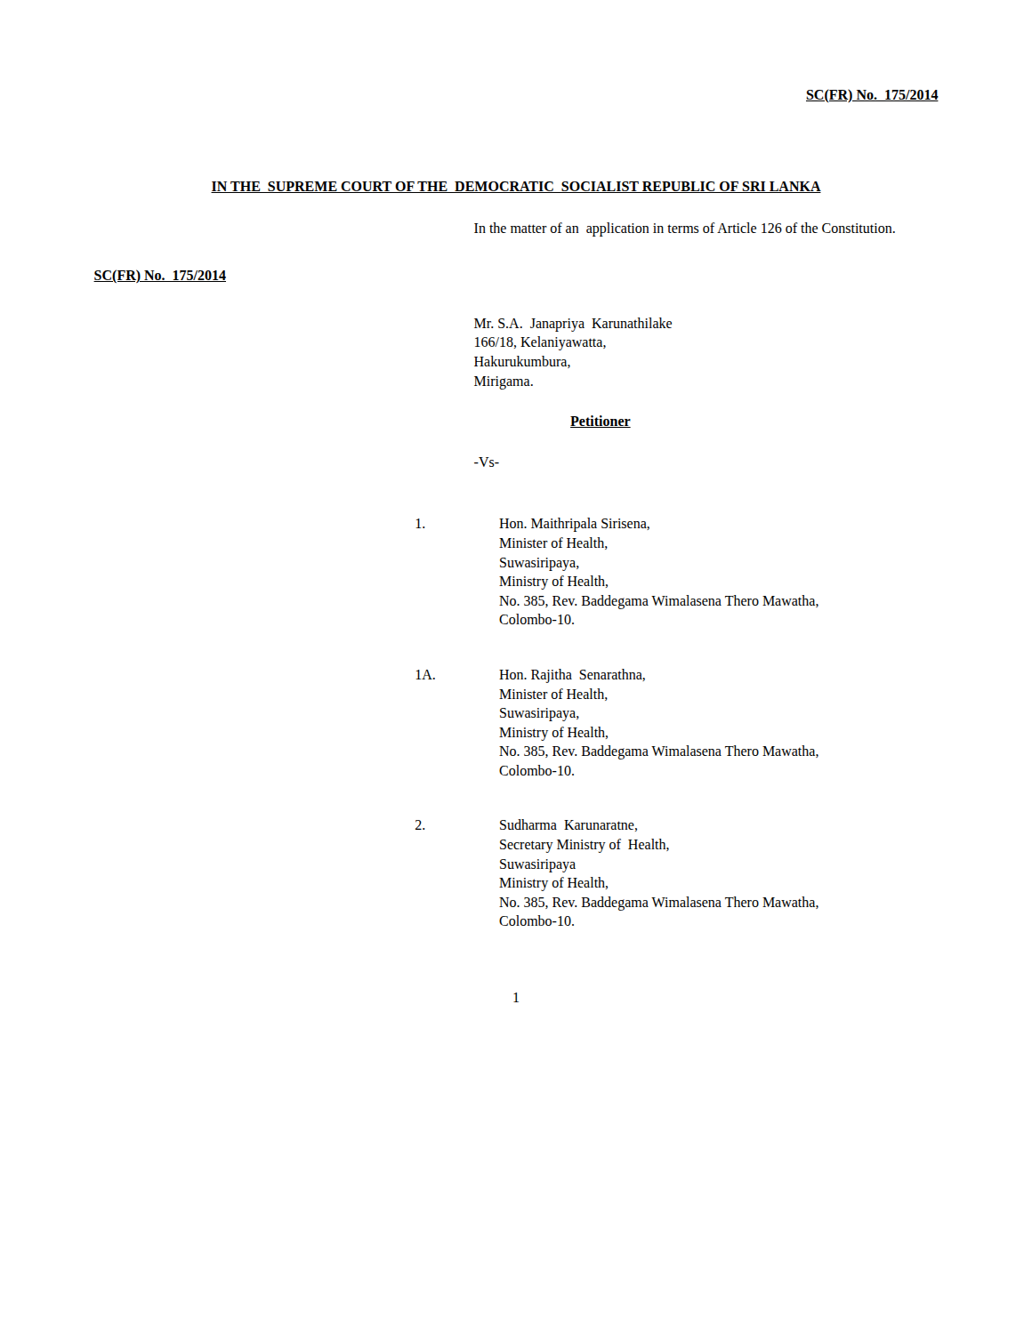SC(FR) No. 175/2014
IN THE SUPREME COURT OF THE DEMOCRATIC SOCIALIST REPUBLIC OF SRI LANKA
In the matter of an application in terms of Article 126 of the Constitution.
SC(FR) No. 175/2014
Mr. S.A. Janapriya Karunathilake
166/18, Kelaniyawatta,
Hakurukumbura,
Mirigama.
Petitioner
-Vs-
1.
Hon. Maithripala Sirisena,
Minister of Health,
Suwasiripaya,
Ministry of Health,
No. 385, Rev. Baddegama Wimalasena Thero Mawatha,
Colombo-10.
1A.
Hon. Rajitha Senarathna,
Minister of Health,
Suwasiripaya,
Ministry of Health,
No. 385, Rev. Baddegama Wimalasena Thero Mawatha,
Colombo-10.
2.
Sudharma Karunaratne,
Secretary Ministry of Health,
Suwasiripaya
Ministry of Health,
No. 385, Rev. Baddegama Wimalasena Thero Mawatha,
Colombo-10.
1